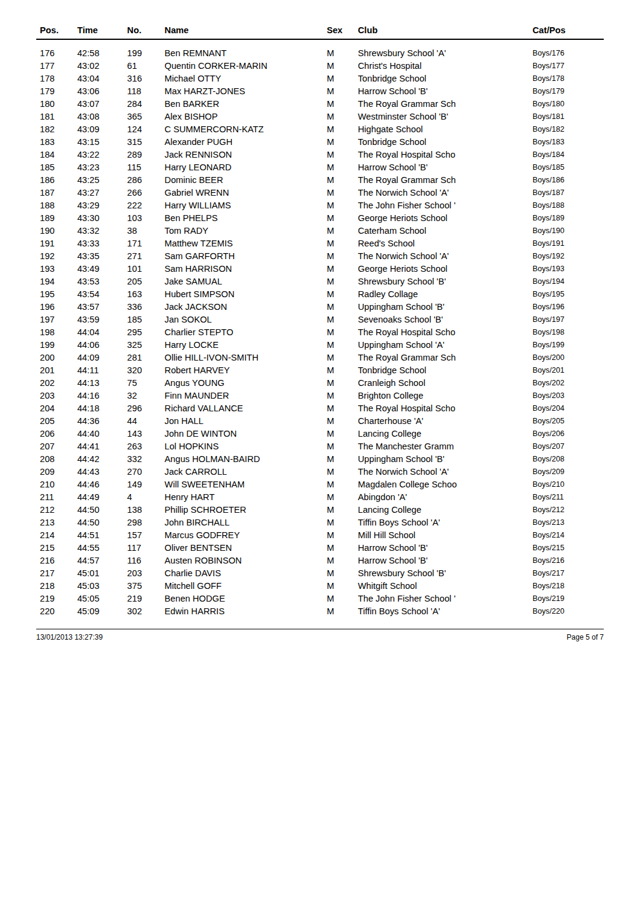| Pos. | Time | No. | Name | Sex | Club | Cat/Pos |
| --- | --- | --- | --- | --- | --- | --- |
| 176 | 42:58 | 199 | Ben REMNANT | M | Shrewsbury School 'A' | Boys/176 |
| 177 | 43:02 | 61 | Quentin CORKER-MARIN | M | Christ's Hospital | Boys/177 |
| 178 | 43:04 | 316 | Michael OTTY | M | Tonbridge School | Boys/178 |
| 179 | 43:06 | 118 | Max HARZT-JONES | M | Harrow School 'B' | Boys/179 |
| 180 | 43:07 | 284 | Ben BARKER | M | The Royal Grammar Sch | Boys/180 |
| 181 | 43:08 | 365 | Alex BISHOP | M | Westminster School 'B' | Boys/181 |
| 182 | 43:09 | 124 | C SUMMERCORN-KATZ | M | Highgate School | Boys/182 |
| 183 | 43:15 | 315 | Alexander PUGH | M | Tonbridge School | Boys/183 |
| 184 | 43:22 | 289 | Jack RENNISON | M | The Royal Hospital Scho | Boys/184 |
| 185 | 43:23 | 115 | Harry LEONARD | M | Harrow School 'B' | Boys/185 |
| 186 | 43:25 | 286 | Dominic BEER | M | The Royal Grammar Sch | Boys/186 |
| 187 | 43:27 | 266 | Gabriel WRENN | M | The Norwich School 'A' | Boys/187 |
| 188 | 43:29 | 222 | Harry WILLIAMS | M | The John Fisher School ' | Boys/188 |
| 189 | 43:30 | 103 | Ben PHELPS | M | George Heriots School | Boys/189 |
| 190 | 43:32 | 38 | Tom RADY | M | Caterham School | Boys/190 |
| 191 | 43:33 | 171 | Matthew TZEMIS | M | Reed's School | Boys/191 |
| 192 | 43:35 | 271 | Sam GARFORTH | M | The Norwich School 'A' | Boys/192 |
| 193 | 43:49 | 101 | Sam HARRISON | M | George Heriots School | Boys/193 |
| 194 | 43:53 | 205 | Jake SAMUAL | M | Shrewsbury School 'B' | Boys/194 |
| 195 | 43:54 | 163 | Hubert SIMPSON | M | Radley Collage | Boys/195 |
| 196 | 43:57 | 336 | Jack JACKSON | M | Uppingham School 'B' | Boys/196 |
| 197 | 43:59 | 185 | Jan SOKOL | M | Sevenoaks School 'B' | Boys/197 |
| 198 | 44:04 | 295 | Charlier STEPTO | M | The Royal Hospital Scho | Boys/198 |
| 199 | 44:06 | 325 | Harry LOCKE | M | Uppingham School 'A' | Boys/199 |
| 200 | 44:09 | 281 | Ollie HILL-IVON-SMITH | M | The Royal Grammar Sch | Boys/200 |
| 201 | 44:11 | 320 | Robert HARVEY | M | Tonbridge School | Boys/201 |
| 202 | 44:13 | 75 | Angus YOUNG | M | Cranleigh School | Boys/202 |
| 203 | 44:16 | 32 | Finn MAUNDER | M | Brighton College | Boys/203 |
| 204 | 44:18 | 296 | Richard VALLANCE | M | The Royal Hospital Scho | Boys/204 |
| 205 | 44:36 | 44 | Jon HALL | M | Charterhouse 'A' | Boys/205 |
| 206 | 44:40 | 143 | John DE WINTON | M | Lancing College | Boys/206 |
| 207 | 44:41 | 263 | Lol HOPKINS | M | The Manchester Gramm | Boys/207 |
| 208 | 44:42 | 332 | Angus HOLMAN-BAIRD | M | Uppingham School 'B' | Boys/208 |
| 209 | 44:43 | 270 | Jack CARROLL | M | The Norwich School 'A' | Boys/209 |
| 210 | 44:46 | 149 | Will SWEETENHAM | M | Magdalen College Schoo | Boys/210 |
| 211 | 44:49 | 4 | Henry HART | M | Abingdon 'A' | Boys/211 |
| 212 | 44:50 | 138 | Phillip SCHROETER | M | Lancing College | Boys/212 |
| 213 | 44:50 | 298 | John BIRCHALL | M | Tiffin Boys School 'A' | Boys/213 |
| 214 | 44:51 | 157 | Marcus GODFREY | M | Mill Hill School | Boys/214 |
| 215 | 44:55 | 117 | Oliver BENTSEN | M | Harrow School 'B' | Boys/215 |
| 216 | 44:57 | 116 | Austen ROBINSON | M | Harrow School 'B' | Boys/216 |
| 217 | 45:01 | 203 | Charlie DAVIS | M | Shrewsbury School 'B' | Boys/217 |
| 218 | 45:03 | 375 | Mitchell GOFF | M | Whitgift School | Boys/218 |
| 219 | 45:05 | 219 | Benen HODGE | M | The John Fisher School ' | Boys/219 |
| 220 | 45:09 | 302 | Edwin HARRIS | M | Tiffin Boys School 'A' | Boys/220 |
13/01/2013 13:27:39 Page 5 of 7